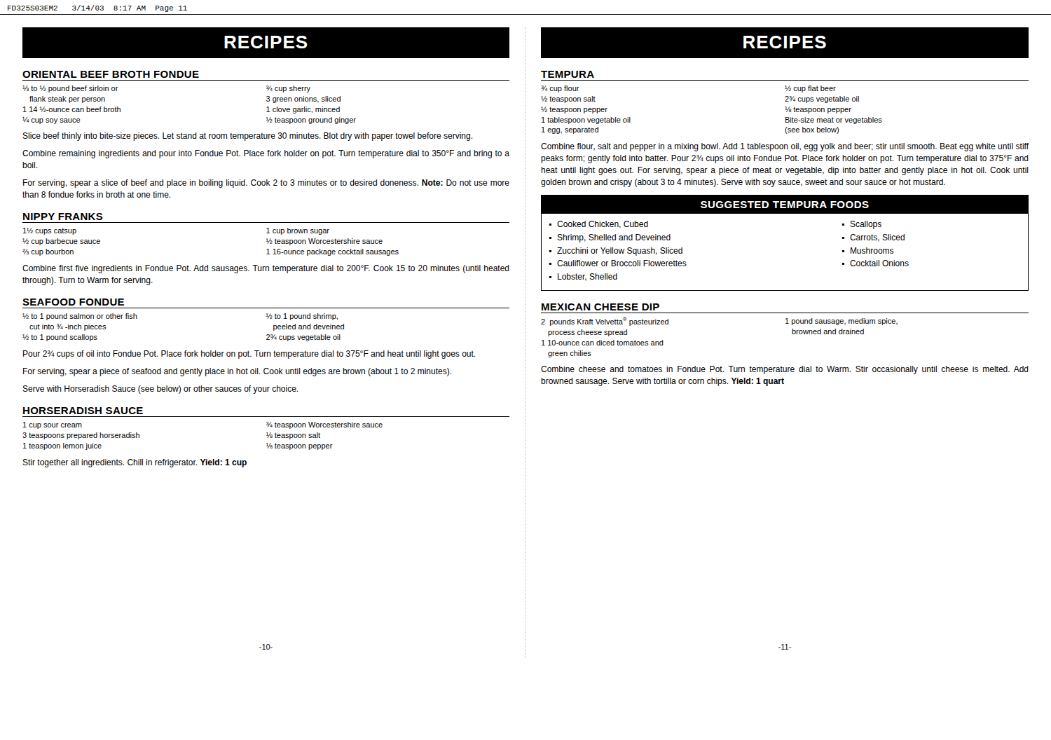FD325S03EM2 3/14/03 8:17 AM Page 11
RECIPES
ORIENTAL BEEF BROTH FONDUE
⅓ to ½ pound beef sirloin or
flank steak per person 1 14 ½-ounce can beef broth
¼ cup soy sauce
¾ cup sherry
3 green onions, sliced
1 clove garlic, minced
½ teaspoon ground ginger
Slice beef thinly into bite-size pieces. Let stand at room temperature 30 minutes. Blot dry with paper towel before serving.
Combine remaining ingredients and pour into Fondue Pot. Place fork holder on pot. Turn temperature dial to 350°F and bring to a boil.
For serving, spear a slice of beef and place in boiling liquid. Cook 2 to 3 minutes or to desired doneness. Note: Do not use more than 8 fondue forks in broth at one time.
NIPPY FRANKS
1½ cups catsup
½ cup barbecue sauce
⅔ cup bourbon
1 cup brown sugar
½ teaspoon Worcestershire sauce
1 16-ounce package cocktail sausages
Combine first five ingredients in Fondue Pot. Add sausages. Turn temperature dial to 200°F. Cook 15 to 20 minutes (until heated through). Turn to Warm for serving.
SEAFOOD FONDUE
½ to 1 pound salmon or other fish
cut into ¾ -inch pieces ½ to 1 pound scallops
½ to 1 pound shrimp,
peeled and deveined 2¾ cups vegetable oil
Pour 2¾ cups of oil into Fondue Pot. Place fork holder on pot. Turn temperature dial to 375°F and heat until light goes out.
For serving, spear a piece of seafood and gently place in hot oil. Cook until edges are brown (about 1 to 2 minutes).
Serve with Horseradish Sauce (see below) or other sauces of your choice.
HORSERADISH SAUCE
1 cup sour cream
3 teaspoons prepared horseradish
1 teaspoon lemon juice
¾ teaspoon Worcestershire sauce
⅛ teaspoon salt
⅛ teaspoon pepper
Stir together all ingredients. Chill in refrigerator. Yield: 1 cup
-10-
RECIPES
TEMPURA
¾ cup flour
½ teaspoon salt
½ teaspoon pepper
1 tablespoon vegetable oil
1 egg, separated
½ cup flat beer
2¾ cups vegetable oil
⅛ teaspoon pepper
Bite-size meat or vegetables
(see box below)
Combine flour, salt and pepper in a mixing bowl. Add 1 tablespoon oil, egg yolk and beer; stir until smooth. Beat egg white until stiff peaks form; gently fold into batter. Pour 2¾ cups oil into Fondue Pot. Place fork holder on pot. Turn temperature dial to 375°F and heat until light goes out. For serving, spear a piece of meat or vegetable, dip into batter and gently place in hot oil. Cook until golden brown and crispy (about 3 to 4 minutes). Serve with soy sauce, sweet and sour sauce or hot mustard.
SUGGESTED TEMPURA FOODS
Cooked Chicken, Cubed
Shrimp, Shelled and Deveined
Zucchini or Yellow Squash, Sliced
Cauliflower or Broccoli Flowerettes
Lobster, Shelled
Scallops
Carrots, Sliced
Mushrooms
Cocktail Onions
MEXICAN CHEESE DIP
2 pounds Kraft Velvetta® pasteurized
process cheese spread 1 10-ounce can diced tomatoes and
green chilies
1 pound sausage, medium spice,
browned and drained
Combine cheese and tomatoes in Fondue Pot. Turn temperature dial to Warm. Stir occasionally until cheese is melted. Add browned sausage. Serve with tortilla or corn chips. Yield: 1 quart
-11-